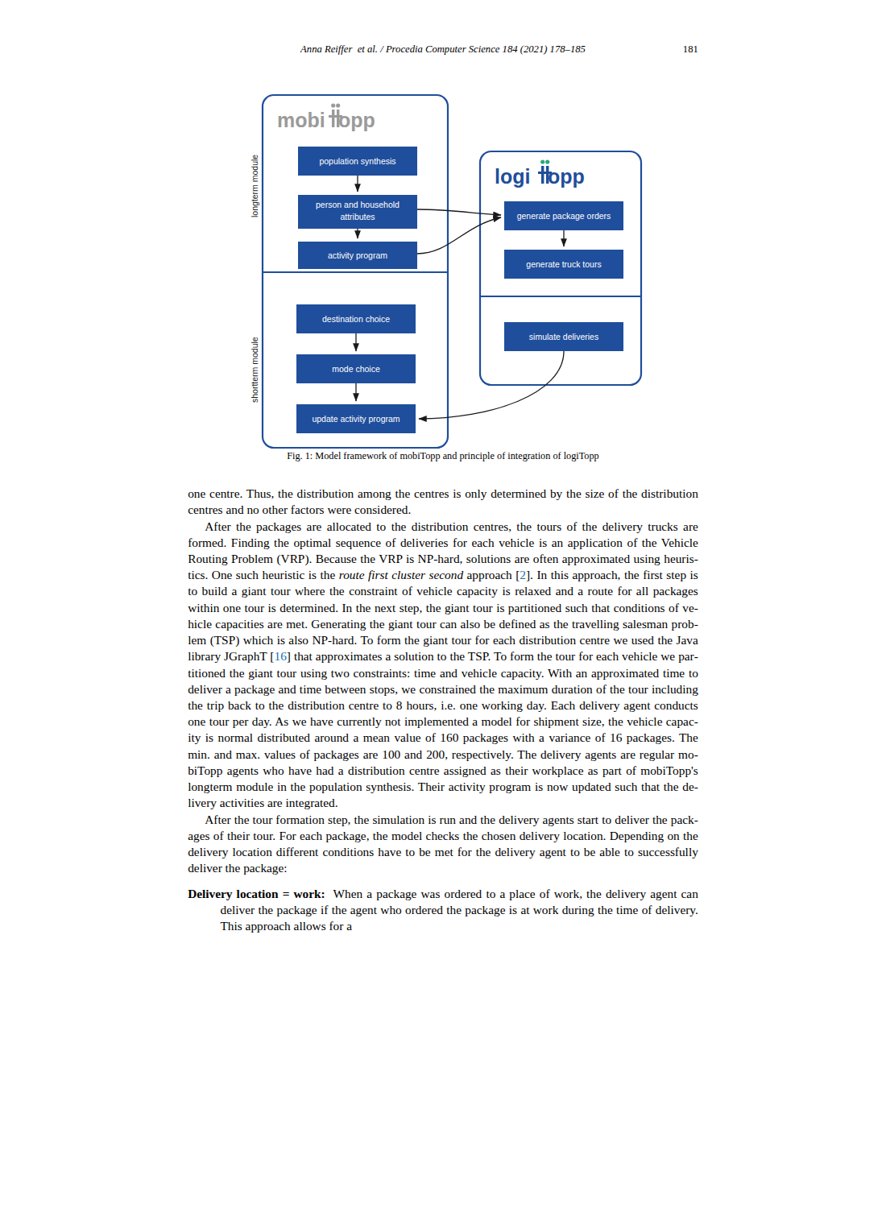Anna Reiffer et al. / Procedia Computer Science 184 (2021) 178–185 181
mobi opp logi opp longterm module shortterm module population synthesis person and household attributes activity program destination choice mode choice update activity program generate package orders generate truck tours simulate deliveries
Fig. 1: Model framework of mobiTopp and principle of integration of logiTopp
one centre. Thus, the distribution among the centres is only determined by the size of the distribution centres and no other factors were considered.
After the packages are allocated to the distribution centres, the tours of the delivery trucks are formed. Finding the optimal sequence of deliveries for each vehicle is an application of the Vehicle Routing Problem (VRP). Because the VRP is NP-hard, solutions are often approximated using heuristics. One such heuristic is the route first cluster second approach [2]. In this approach, the first step is to build a giant tour where the constraint of vehicle capacity is relaxed and a route for all packages within one tour is determined. In the next step, the giant tour is partitioned such that conditions of vehicle capacities are met. Generating the giant tour can also be defined as the travelling salesman problem (TSP) which is also NP-hard. To form the giant tour for each distribution centre we used the Java library JGraphT [16] that approximates a solution to the TSP. To form the tour for each vehicle we partitioned the giant tour using two constraints: time and vehicle capacity. With an approximated time to deliver a package and time between stops, we constrained the maximum duration of the tour including the trip back to the distribution centre to 8 hours, i.e. one working day. Each delivery agent conducts one tour per day. As we have currently not implemented a model for shipment size, the vehicle capacity is normal distributed around a mean value of 160 packages with a variance of 16 packages. The min. and max. values of packages are 100 and 200, respectively. The delivery agents are regular mobiTopp agents who have had a distribution centre assigned as their workplace as part of mobiTopp's longterm module in the population synthesis. Their activity program is now updated such that the delivery activities are integrated.
After the tour formation step, the simulation is run and the delivery agents start to deliver the packages of their tour. For each package, the model checks the chosen delivery location. Depending on the delivery location different conditions have to be met for the delivery agent to be able to successfully deliver the package:
Delivery location = work: When a package was ordered to a place of work, the delivery agent can deliver the package if the agent who ordered the package is at work during the time of delivery. This approach allows for a